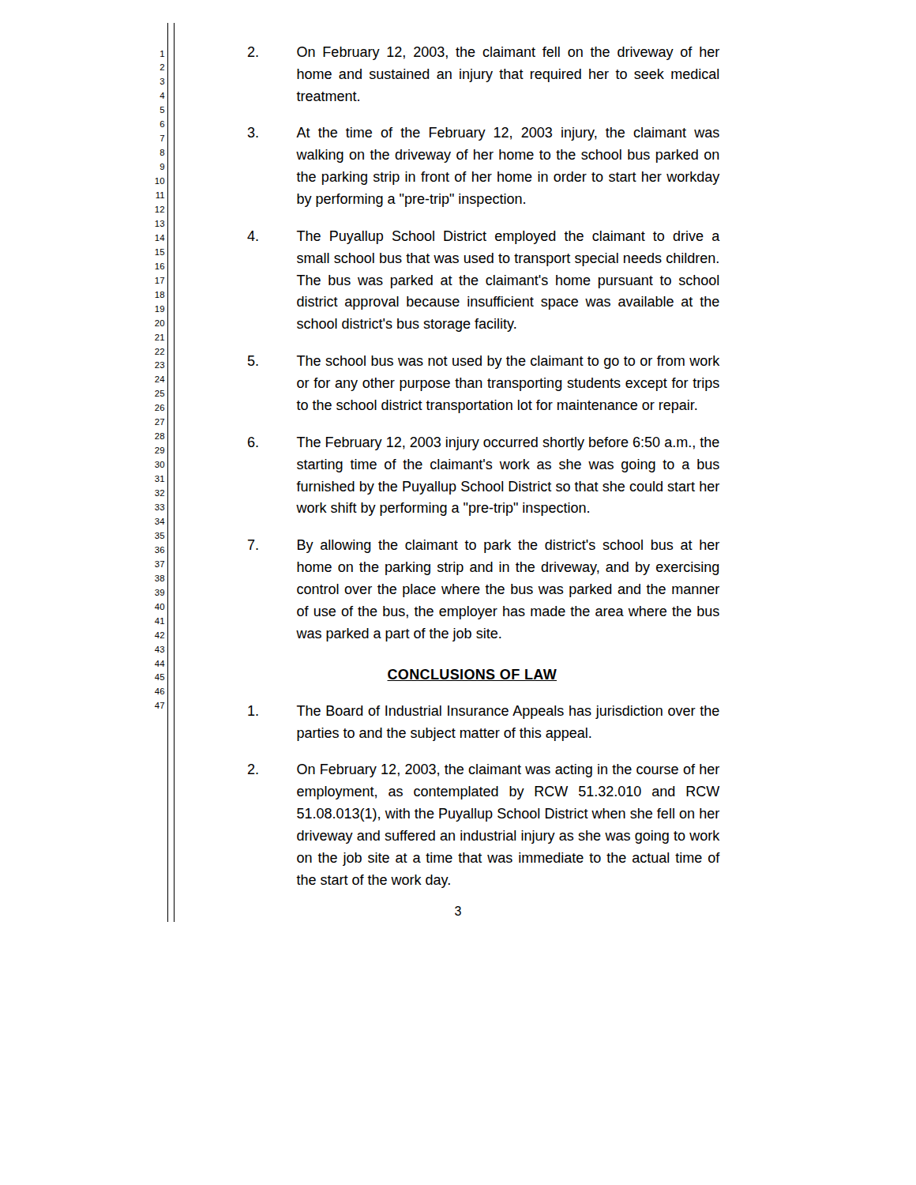1
2
3
4
5
6
7
8
9
10
11
12
13
14
15
16
17
18
19
20
21
22
23
24
25
26
27
28
29
30
31
32
33
34
35
36
37
38
39
40
41
42
43
44
45
46
47
2. On February 12, 2003, the claimant fell on the driveway of her home and sustained an injury that required her to seek medical treatment.
3. At the time of the February 12, 2003 injury, the claimant was walking on the driveway of her home to the school bus parked on the parking strip in front of her home in order to start her workday by performing a "pre-trip" inspection.
4. The Puyallup School District employed the claimant to drive a small school bus that was used to transport special needs children. The bus was parked at the claimant's home pursuant to school district approval because insufficient space was available at the school district's bus storage facility.
5. The school bus was not used by the claimant to go to or from work or for any other purpose than transporting students except for trips to the school district transportation lot for maintenance or repair.
6. The February 12, 2003 injury occurred shortly before 6:50 a.m., the starting time of the claimant's work as she was going to a bus furnished by the Puyallup School District so that she could start her work shift by performing a "pre-trip" inspection.
7. By allowing the claimant to park the district's school bus at her home on the parking strip and in the driveway, and by exercising control over the place where the bus was parked and the manner of use of the bus, the employer has made the area where the bus was parked a part of the job site.
CONCLUSIONS OF LAW
1. The Board of Industrial Insurance Appeals has jurisdiction over the parties to and the subject matter of this appeal.
2. On February 12, 2003, the claimant was acting in the course of her employment, as contemplated by RCW 51.32.010 and RCW 51.08.013(1), with the Puyallup School District when she fell on her driveway and suffered an industrial injury as she was going to work on the job site at a time that was immediate to the actual time of the start of the work day.
3